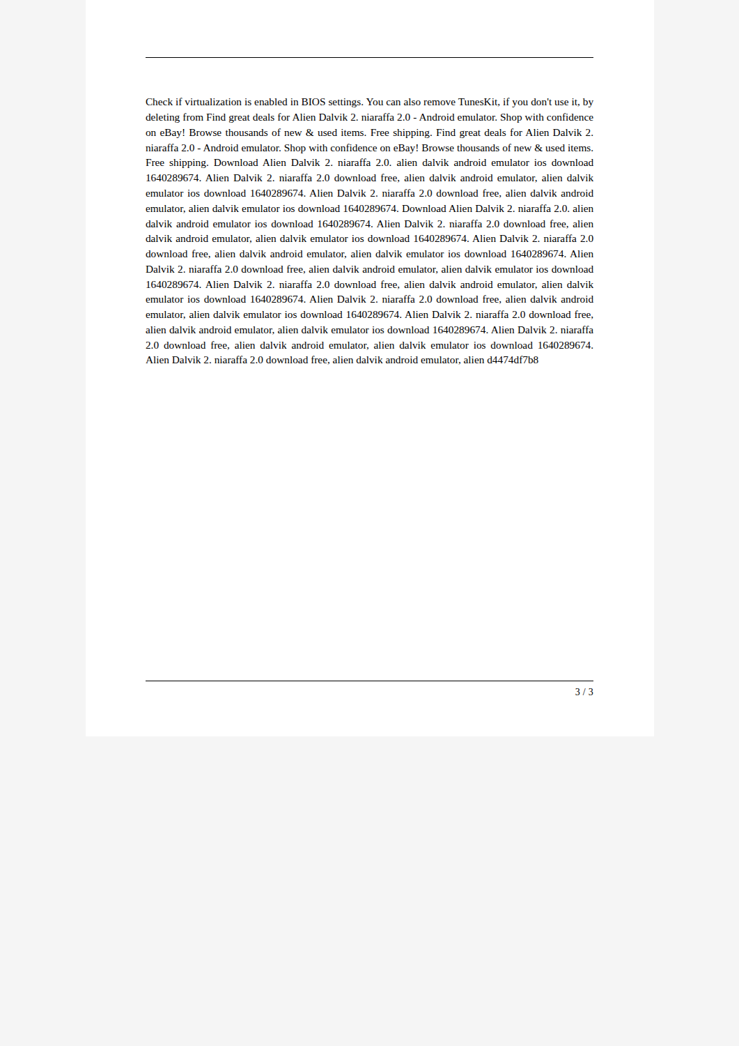Check if virtualization is enabled in BIOS settings. You can also remove TunesKit, if you don't use it, by deleting from Find great deals for Alien Dalvik 2. niaraffa 2.0 - Android emulator. Shop with confidence on eBay! Browse thousands of new & used items. Free shipping. Find great deals for Alien Dalvik 2. niaraffa 2.0 - Android emulator. Shop with confidence on eBay! Browse thousands of new & used items. Free shipping. Download Alien Dalvik 2. niaraffa 2.0. alien dalvik android emulator ios download 1640289674. Alien Dalvik 2. niaraffa 2.0 download free, alien dalvik android emulator, alien dalvik emulator ios download 1640289674. Alien Dalvik 2. niaraffa 2.0 download free, alien dalvik android emulator, alien dalvik emulator ios download 1640289674. Download Alien Dalvik 2. niaraffa 2.0. alien dalvik android emulator ios download 1640289674. Alien Dalvik 2. niaraffa 2.0 download free, alien dalvik android emulator, alien dalvik emulator ios download 1640289674. Alien Dalvik 2. niaraffa 2.0 download free, alien dalvik android emulator, alien dalvik emulator ios download 1640289674. Alien Dalvik 2. niaraffa 2.0 download free, alien dalvik android emulator, alien dalvik emulator ios download 1640289674. Alien Dalvik 2. niaraffa 2.0 download free, alien dalvik android emulator, alien dalvik emulator ios download 1640289674. Alien Dalvik 2. niaraffa 2.0 download free, alien dalvik android emulator, alien dalvik emulator ios download 1640289674. Alien Dalvik 2. niaraffa 2.0 download free, alien dalvik android emulator, alien dalvik emulator ios download 1640289674. Alien Dalvik 2. niaraffa 2.0 download free, alien dalvik android emulator, alien dalvik emulator ios download 1640289674. Alien Dalvik 2. niaraffa 2.0 download free, alien dalvik android emulator, alien d4474df7b8
3 / 3